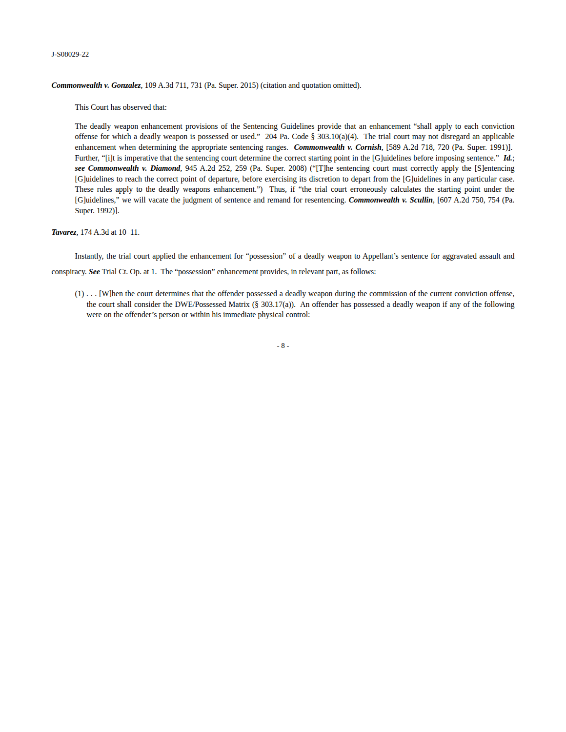J-S08029-22
Commonwealth v. Gonzalez, 109 A.3d 711, 731 (Pa. Super. 2015) (citation and quotation omitted).
This Court has observed that:
The deadly weapon enhancement provisions of the Sentencing Guidelines provide that an enhancement “shall apply to each conviction offense for which a deadly weapon is possessed or used.” 204 Pa. Code § 303.10(a)(4). The trial court may not disregard an applicable enhancement when determining the appropriate sentencing ranges. Commonwealth v. Cornish, [589 A.2d 718, 720 (Pa. Super. 1991)]. Further, “[i]t is imperative that the sentencing court determine the correct starting point in the [G]uidelines before imposing sentence.” Id.; see Commonwealth v. Diamond, 945 A.2d 252, 259 (Pa. Super. 2008) (“[T]he sentencing court must correctly apply the [S]entencing [G]uidelines to reach the correct point of departure, before exercising its discretion to depart from the [G]uidelines in any particular case. These rules apply to the deadly weapons enhancement.”) Thus, if “the trial court erroneously calculates the starting point under the [G]uidelines,” we will vacate the judgment of sentence and remand for resentencing. Commonwealth v. Scullin, [607 A.2d 750, 754 (Pa. Super. 1992)].
Tavarez, 174 A.3d at 10–11.
Instantly, the trial court applied the enhancement for “possession” of a deadly weapon to Appellant’s sentence for aggravated assault and conspiracy. See Trial Ct. Op. at 1. The “possession” enhancement provides, in relevant part, as follows:
(1) . . . [W]hen the court determines that the offender possessed a deadly weapon during the commission of the current conviction offense, the court shall consider the DWE/Possessed Matrix (§ 303.17(a)). An offender has possessed a deadly weapon if any of the following were on the offender’s person or within his immediate physical control:
- 8 -